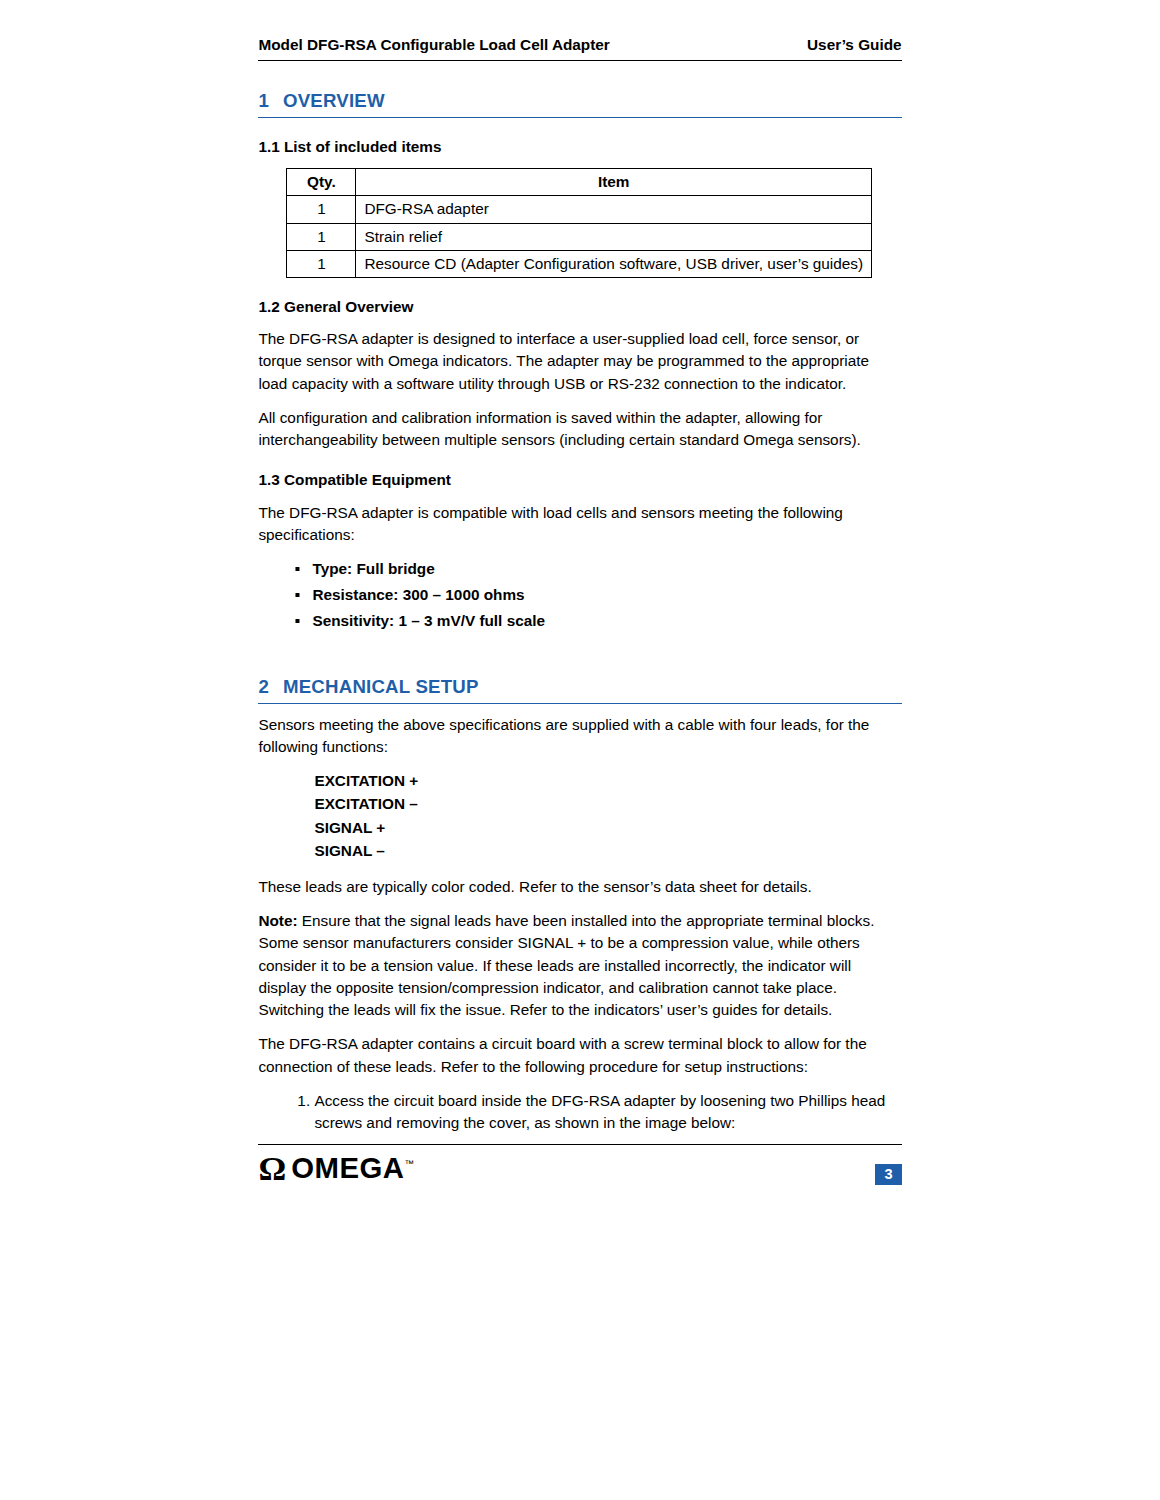Model DFG-RSA Configurable Load Cell Adapter
User’s Guide
1 OVERVIEW
1.1 List of included items
| Qty. | Item |
| --- | --- |
| 1 | DFG-RSA adapter |
| 1 | Strain relief |
| 1 | Resource CD (Adapter Configuration software, USB driver, user’s guides) |
1.2 General Overview
The DFG-RSA adapter is designed to interface a user-supplied load cell, force sensor, or torque sensor with Omega indicators. The adapter may be programmed to the appropriate load capacity with a software utility through USB or RS-232 connection to the indicator.
All configuration and calibration information is saved within the adapter, allowing for interchangeability between multiple sensors (including certain standard Omega sensors).
1.3 Compatible Equipment
The DFG-RSA adapter is compatible with load cells and sensors meeting the following specifications:
Type: Full bridge
Resistance: 300 – 1000 ohms
Sensitivity: 1 – 3 mV/V full scale
2 MECHANICAL SETUP
Sensors meeting the above specifications are supplied with a cable with four leads, for the following functions:
EXCITATION +
EXCITATION –
SIGNAL +
SIGNAL –
These leads are typically color coded. Refer to the sensor’s data sheet for details.
Note: Ensure that the signal leads have been installed into the appropriate terminal blocks. Some sensor manufacturers consider SIGNAL + to be a compression value, while others consider it to be a tension value. If these leads are installed incorrectly, the indicator will display the opposite tension/compression indicator, and calibration cannot take place. Switching the leads will fix the issue. Refer to the indicators’ user’s guides for details.
The DFG-RSA adapter contains a circuit board with a screw terminal block to allow for the connection of these leads. Refer to the following procedure for setup instructions:
Access the circuit board inside the DFG-RSA adapter by loosening two Phillips head screws and removing the cover, as shown in the image below:
Ω OMEGA™
3